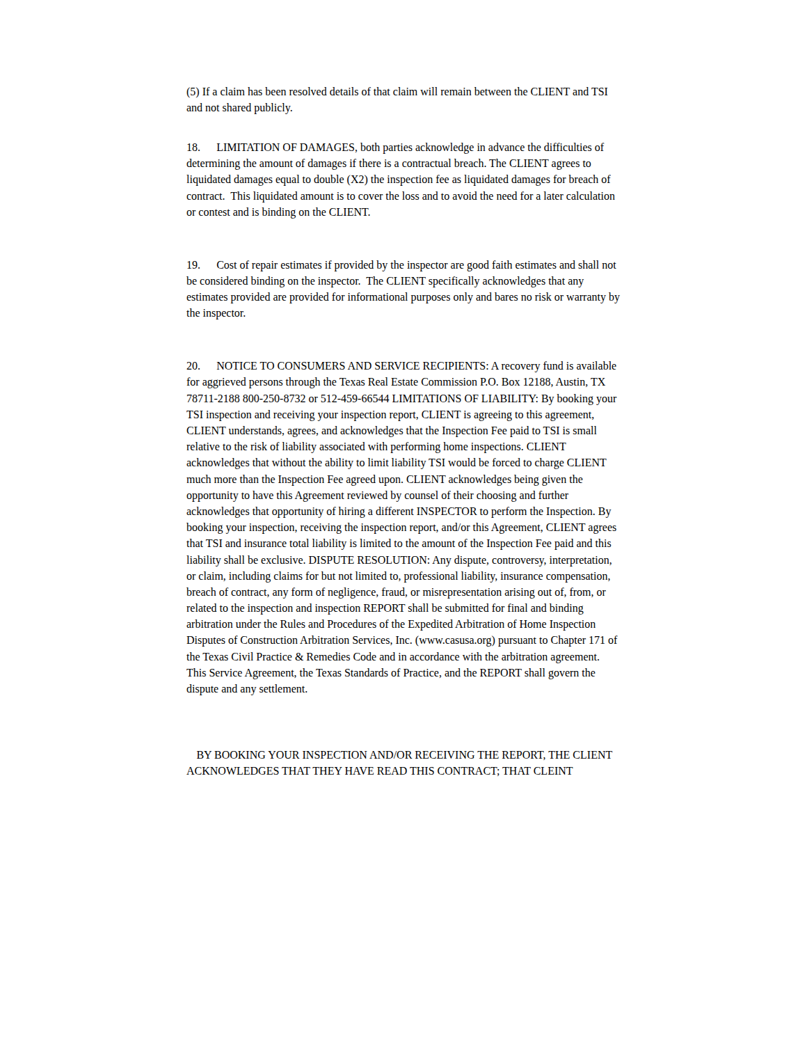(5) If a claim has been resolved details of that claim will remain between the CLIENT and TSI and not shared publicly.
18. LIMITATION OF DAMAGES, both parties acknowledge in advance the difficulties of determining the amount of damages if there is a contractual breach. The CLIENT agrees to liquidated damages equal to double (X2) the inspection fee as liquidated damages for breach of contract. This liquidated amount is to cover the loss and to avoid the need for a later calculation or contest and is binding on the CLIENT.
19. Cost of repair estimates if provided by the inspector are good faith estimates and shall not be considered binding on the inspector. The CLIENT specifically acknowledges that any estimates provided are provided for informational purposes only and bares no risk or warranty by the inspector.
20. NOTICE TO CONSUMERS AND SERVICE RECIPIENTS: A recovery fund is available for aggrieved persons through the Texas Real Estate Commission P.O. Box 12188, Austin, TX 78711-2188 800-250-8732 or 512-459-66544 LIMITATIONS OF LIABILITY: By booking your TSI inspection and receiving your inspection report, CLIENT is agreeing to this agreement, CLIENT understands, agrees, and acknowledges that the Inspection Fee paid to TSI is small relative to the risk of liability associated with performing home inspections. CLIENT acknowledges that without the ability to limit liability TSI would be forced to charge CLIENT much more than the Inspection Fee agreed upon. CLIENT acknowledges being given the opportunity to have this Agreement reviewed by counsel of their choosing and further acknowledges that opportunity of hiring a different INSPECTOR to perform the Inspection. By booking your inspection, receiving the inspection report, and/or this Agreement, CLIENT agrees that TSI and insurance total liability is limited to the amount of the Inspection Fee paid and this liability shall be exclusive. DISPUTE RESOLUTION: Any dispute, controversy, interpretation, or claim, including claims for but not limited to, professional liability, insurance compensation, breach of contract, any form of negligence, fraud, or misrepresentation arising out of, from, or related to the inspection and inspection REPORT shall be submitted for final and binding arbitration under the Rules and Procedures of the Expedited Arbitration of Home Inspection Disputes of Construction Arbitration Services, Inc. (www.casusa.org) pursuant to Chapter 171 of the Texas Civil Practice & Remedies Code and in accordance with the arbitration agreement. This Service Agreement, the Texas Standards of Practice, and the REPORT shall govern the dispute and any settlement.
BY BOOKING YOUR INSPECTION AND/OR RECEIVING THE REPORT, THE CLIENT ACKNOWLEDGES THAT THEY HAVE READ THIS CONTRACT; THAT CLEINT